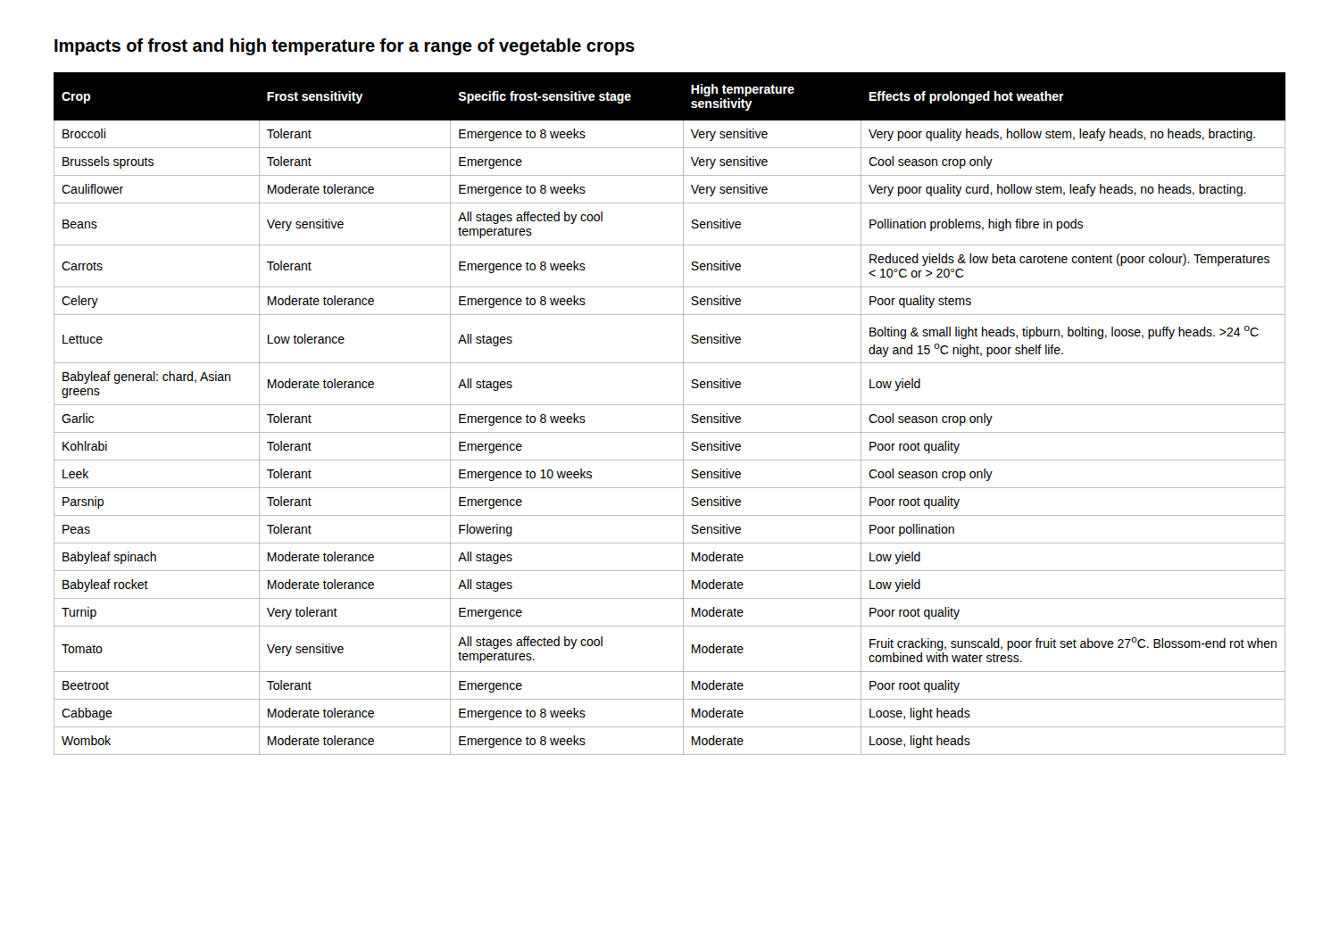Impacts of frost and high temperature for a range of vegetable crops
| Crop | Frost sensitivity | Specific frost-sensitive stage | High temperature sensitivity | Effects of prolonged hot weather |
| --- | --- | --- | --- | --- |
| Broccoli | Tolerant | Emergence to 8 weeks | Very sensitive | Very poor quality heads, hollow stem, leafy heads, no heads, bracting. |
| Brussels sprouts | Tolerant | Emergence | Very sensitive | Cool season crop only |
| Cauliflower | Moderate tolerance | Emergence to 8 weeks | Very sensitive | Very poor quality curd, hollow stem, leafy heads, no heads, bracting. |
| Beans | Very sensitive | All stages affected by cool temperatures | Sensitive | Pollination problems, high fibre in pods |
| Carrots | Tolerant | Emergence to 8 weeks | Sensitive | Reduced yields & low beta carotene content (poor colour). Temperatures < 10°C or > 20°C |
| Celery | Moderate tolerance | Emergence to 8 weeks | Sensitive | Poor quality stems |
| Lettuce | Low tolerance | All stages | Sensitive | Bolting & small light heads, tipburn, bolting, loose, puffy heads. >24 o C day and 15 o C night, poor shelf life. |
| Babyleaf general: chard, Asian greens | Moderate tolerance | All stages | Sensitive | Low yield |
| Garlic | Tolerant | Emergence to 8 weeks | Sensitive | Cool season crop only |
| Kohlrabi | Tolerant | Emergence | Sensitive | Poor root quality |
| Leek | Tolerant | Emergence to 10 weeks | Sensitive | Cool season crop only |
| Parsnip | Tolerant | Emergence | Sensitive | Poor root quality |
| Peas | Tolerant | Flowering | Sensitive | Poor pollination |
| Babyleaf spinach | Moderate tolerance | All stages | Moderate | Low yield |
| Babyleaf rocket | Moderate tolerance | All stages | Moderate | Low yield |
| Turnip | Very tolerant | Emergence | Moderate | Poor root quality |
| Tomato | Very sensitive | All stages affected by cool temperatures. | Moderate | Fruit cracking, sunscald, poor fruit set above 27 o C. Blossom-end rot when combined with water stress. |
| Beetroot | Tolerant | Emergence | Moderate | Poor root quality |
| Cabbage | Moderate tolerance | Emergence to 8 weeks | Moderate | Loose, light heads |
| Wombok | Moderate tolerance | Emergence to 8 weeks | Moderate | Loose, light heads |